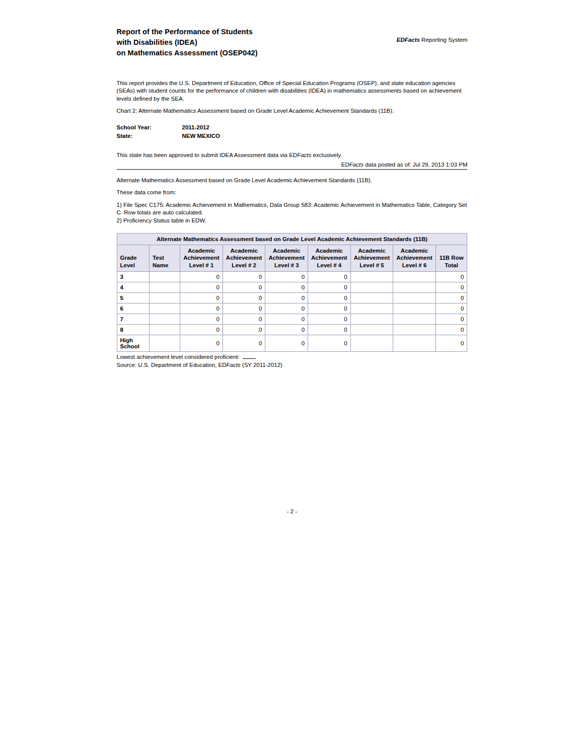Report of the Performance of Students
with Disabilities (IDEA)
on Mathematics Assessment (OSEP042)
EDFacts Reporting System
This report provides the U.S. Department of Education, Office of Special Education Programs (OSEP), and state education agencies (SEAs) with student counts for the performance of children with disabilities (IDEA) in mathematics assessments based on achievement levels defined by the SEA.
Chart 2: Alternate Mathematics Assessment based on Grade Level Academic Achievement Standards (11B).
School Year:
2011-2012
State:
NEW MEXICO
This state has been approved to submit IDEA Assessment data via EDFacts exclusively.
EDFacts data posted as of: Jul 29, 2013 1:03 PM
Alternate Mathematics Assessment based on Grade Level Academic Achievement Standards (11B).
These data come from:
1) File Spec C175: Academic Achievement in Mathematics, Data Group 583: Academic Achievement in Mathematics Table, Category Set C. Row totals are auto calculated.
2) Proficiency Status table in EDW.
Alternate Mathematics Assessment based on Grade Level Academic Achievement Standards (11B)
| Grade Level | Test Name | Academic Achievement Level # 1 | Academic Achievement Level # 2 | Academic Achievement Level # 3 | Academic Achievement Level # 4 | Academic Achievement Level # 5 | Academic Achievement Level # 6 | 11B Row Total |
| --- | --- | --- | --- | --- | --- | --- | --- | --- |
| 3 | | 0 | 0 | 0 | 0 | | | 0 |
| 4 | | 0 | 0 | 0 | 0 | | | 0 |
| 5 | | 0 | 0 | 0 | 0 | | | 0 |
| 6 | | 0 | 0 | 0 | 0 | | | 0 |
| 7 | | 0 | 0 | 0 | 0 | | | 0 |
| 8 | | 0 | 0 | 0 | 0 | | | 0 |
| High School | | 0 | 0 | 0 | 0 | | | 0 |
Lowest achievement level considered proficient:
Source: U.S. Department of Education, EDFacts (SY 2011-2012)
- 2 -